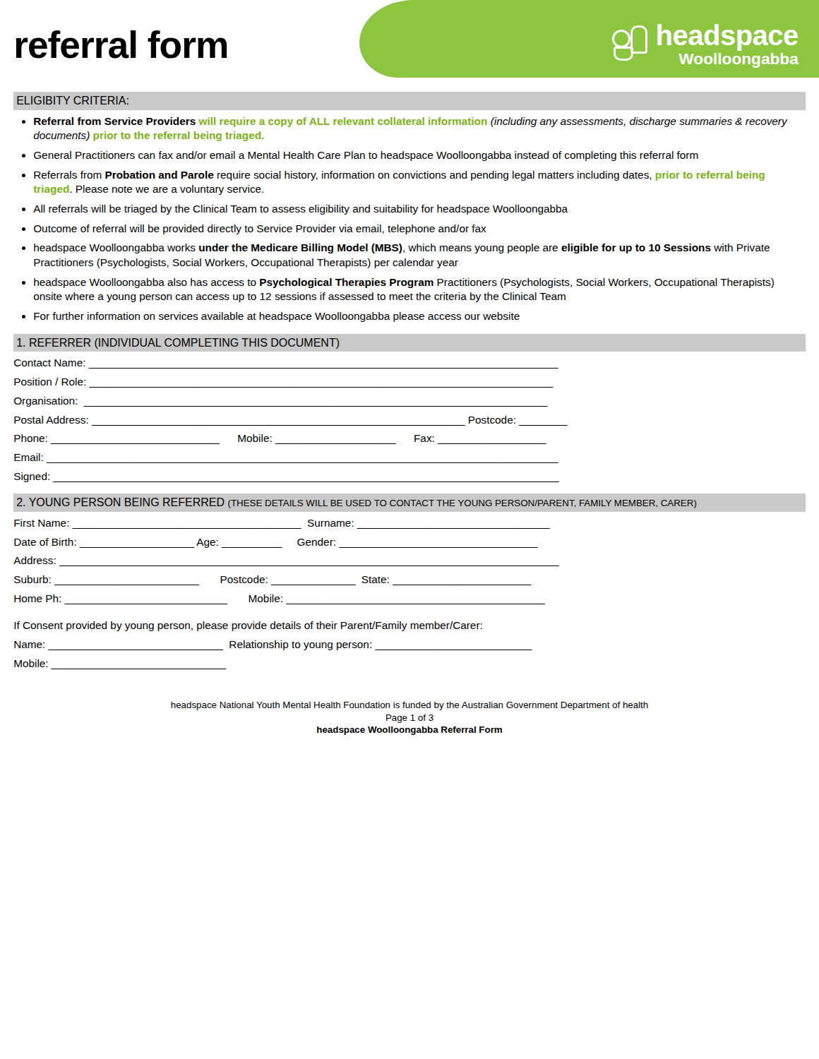referral form
headspace
Woolloongabba
ELIGIBITY CRITERIA:
Referral from Service Providers will require a copy of ALL relevant collateral information (including any assessments, discharge summaries & recovery documents) prior to the referral being triaged.
General Practitioners can fax and/or email a Mental Health Care Plan to headspace Woolloongabba instead of completing this referral form
Referrals from Probation and Parole require social history, information on convictions and pending legal matters including dates, prior to referral being triaged. Please note we are a voluntary service.
All referrals will be triaged by the Clinical Team to assess eligibility and suitability for headspace Woolloongabba
Outcome of referral will be provided directly to Service Provider via email, telephone and/or fax
headspace Woolloongabba works under the Medicare Billing Model (MBS), which means young people are eligible for up to 10 Sessions with Private Practitioners (Psychologists, Social Workers, Occupational Therapists) per calendar year
headspace Woolloongabba also has access to Psychological Therapies Program Practitioners (Psychologists, Social Workers, Occupational Therapists) onsite where a young person can access up to 12 sessions if assessed to meet the criteria by the Clinical Team
For further information on services available at headspace Woolloongabba please access our website
1. REFERRER (INDIVIDUAL COMPLETING THIS DOCUMENT)
Contact Name: ______________________________________________________________________________
Position / Role: _____________________________________________________________________________
Organisation: _____________________________________________________________________________
Postal Address: ______________________________________________________________ Postcode: ________
Phone: ____________________________ Mobile: ____________________ Fax: __________________
Email: _____________________________________________________________________________________
Signed: ____________________________________________________________________________________
2. YOUNG PERSON BEING REFERRED (these details will be used to contact the young person/parent, family member, carer)
First Name: ______________________________________ Surname: ________________________________
Date of Birth: ___________________ Age: __________ Gender: _________________________________
Address: ___________________________________________________________________________________
Suburb: ________________________ Postcode: ______________ State: _______________________
Home Ph: ___________________________ Mobile: ___________________________________________
If Consent provided by young person, please provide details of their Parent/Family member/Carer:
Name: _____________________________ Relationship to young person: __________________________
Mobile: _____________________________
headspace National Youth Mental Health Foundation is funded by the Australian Government Department of health
Page 1 of 3
headspace Woolloongabba Referral Form